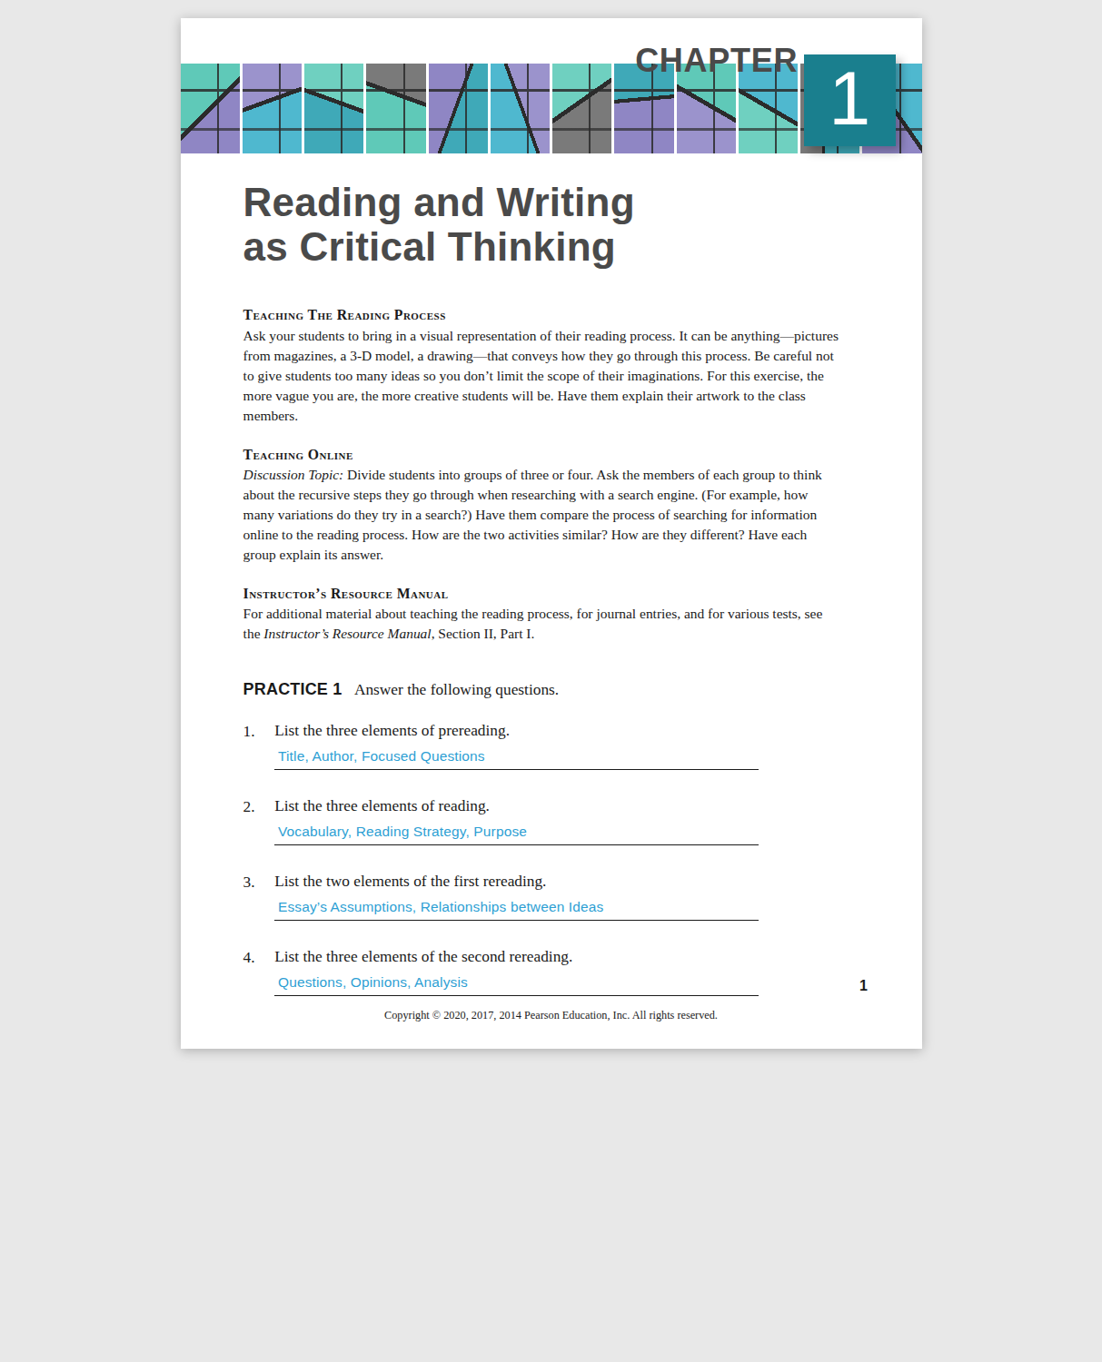Chapter
1
Reading and Writing
as Critical Thinking
Teaching The Reading Process
Ask your students to bring in a visual representation of their reading process. It can be anything—pictures from magazines, a 3-D model, a drawing—that conveys how they go through this process. Be careful not to give students too many ideas so you don’t limit the scope of their imaginations. For this exercise, the more vague you are, the more creative students will be. Have them explain their artwork to the class members.
Teaching Online
Discussion Topic: Divide students into groups of three or four. Ask the members of each group to think about the recursive steps they go through when researching with a search engine. (For example, how many variations do they try in a search?) Have them compare the process of searching for information online to the reading process. How are the two activities similar? How are they different? Have each group explain its answer.
Instructor’s Resource Manual
For additional material about teaching the reading process, for journal entries, and for various tests, see the Instructor’s Resource Manual, Section II, Part I.
PRACTICE 1 Answer the following questions.
List the three elements of prereading.
Title, Author, Focused Questions
List the three elements of reading.
Vocabulary, Reading Strategy, Purpose
List the two elements of the first rereading.
Essay’s Assumptions, Relationships between Ideas
List the three elements of the second rereading.
Questions, Opinions, Analysis
1
Copyright © 2020, 2017, 2014 Pearson Education, Inc. All rights reserved.